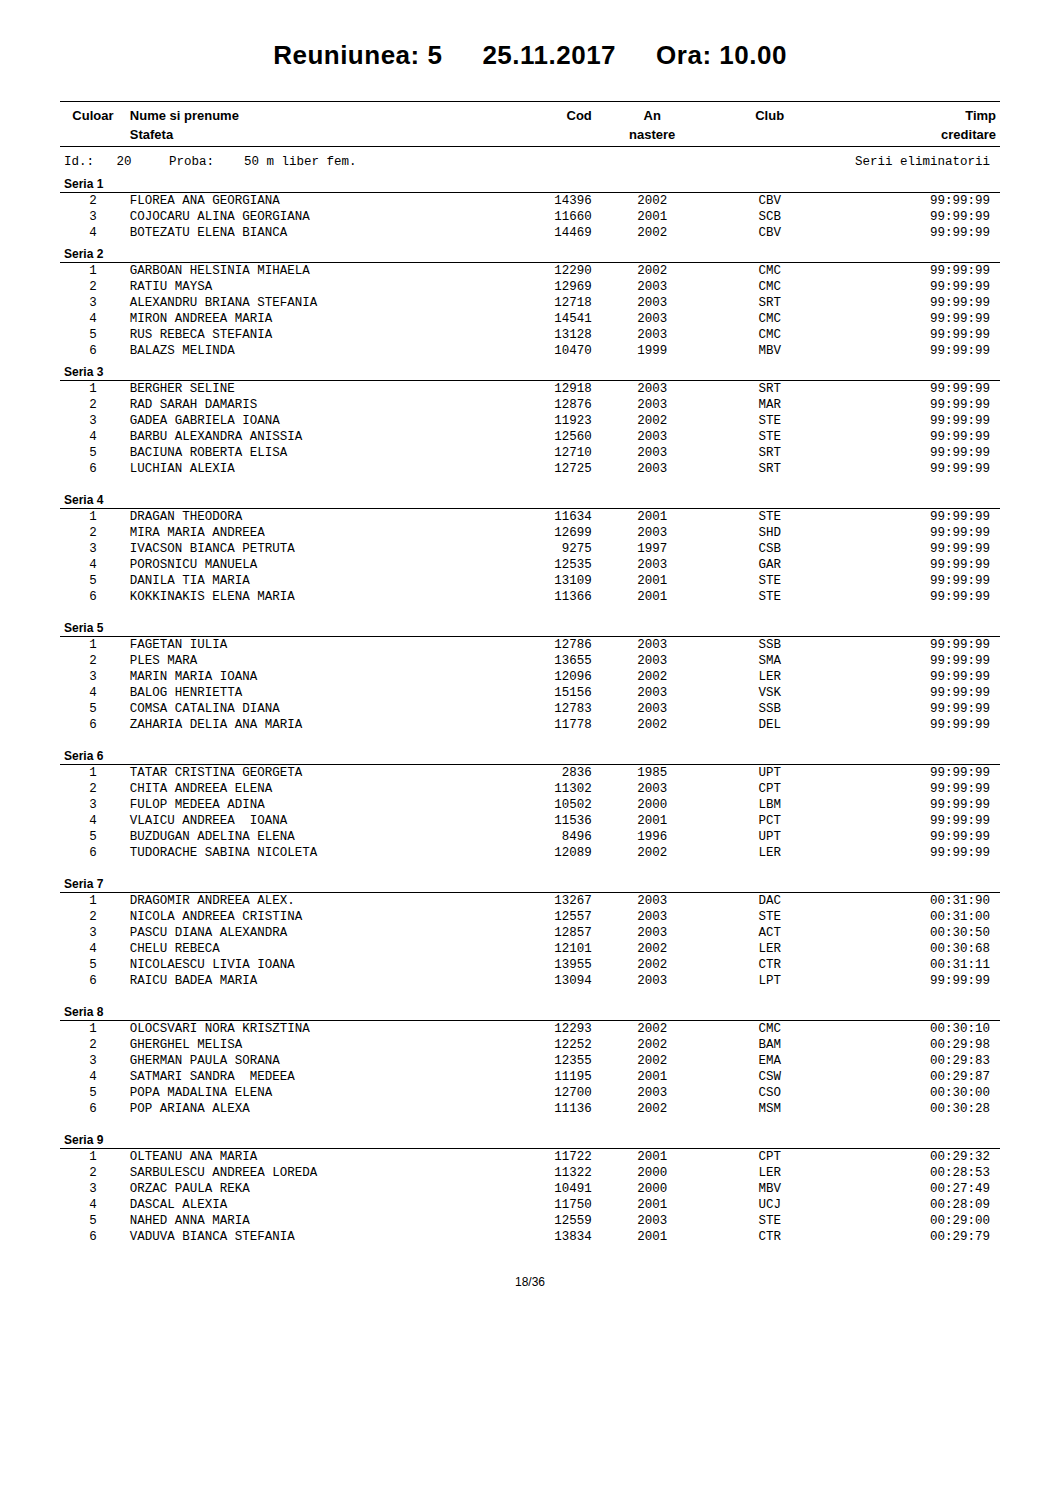Reuniunea: 5 25.11.2017 Ora: 10.00
| Culoar | Nume si prenume | Cod | An | Club | Timp |
| --- | --- | --- | --- | --- | --- |
| | Stafeta | | nastere | | creditare |
| Id.: 20 Proba: 50 m liber fem. | | Serii eliminatorii |
| Seria 1 |
| 2 | FLOREA ANA GEORGIANA | 14396 | 2002 | CBV | 99:99:99 |
| 3 | COJOCARU ALINA GEORGIANA | 11660 | 2001 | SCB | 99:99:99 |
| 4 | BOTEZATU ELENA BIANCA | 14469 | 2002 | CBV | 99:99:99 |
| Seria 2 |
| 1 | GARBOAN HELSINIA MIHAELA | 12290 | 2002 | CMC | 99:99:99 |
| 2 | RATIU MAYSA | 12969 | 2003 | CMC | 99:99:99 |
| 3 | ALEXANDRU BRIANA STEFANIA | 12718 | 2003 | SRT | 99:99:99 |
| 4 | MIRON ANDREEA MARIA | 14541 | 2003 | CMC | 99:99:99 |
| 5 | RUS REBECA STEFANIA | 13128 | 2003 | CMC | 99:99:99 |
| 6 | BALAZS MELINDA | 10470 | 1999 | MBV | 99:99:99 |
| Seria 3 |
| 1 | BERGHER SELINE | 12918 | 2003 | SRT | 99:99:99 |
| 2 | RAD SARAH DAMARIS | 12876 | 2003 | MAR | 99:99:99 |
| 3 | GADEA GABRIELA IOANA | 11923 | 2002 | STE | 99:99:99 |
| 4 | BARBU ALEXANDRA ANISSIA | 12560 | 2003 | STE | 99:99:99 |
| 5 | BACIUNA ROBERTA ELISA | 12710 | 2003 | SRT | 99:99:99 |
| 6 | LUCHIAN ALEXIA | 12725 | 2003 | SRT | 99:99:99 |
| Seria 4 |
| 1 | DRAGAN THEODORA | 11634 | 2001 | STE | 99:99:99 |
| 2 | MIRA MARIA ANDREEA | 12699 | 2003 | SHD | 99:99:99 |
| 3 | IVACSON BIANCA PETRUTA | 9275 | 1997 | CSB | 99:99:99 |
| 4 | POROSNICU MANUELA | 12535 | 2003 | GAR | 99:99:99 |
| 5 | DANILA TIA MARIA | 13109 | 2001 | STE | 99:99:99 |
| 6 | KOKKINAKIS ELENA MARIA | 11366 | 2001 | STE | 99:99:99 |
| Seria 5 |
| 1 | FAGETAN IULIA | 12786 | 2003 | SSB | 99:99:99 |
| 2 | PLES MARA | 13655 | 2003 | SMA | 99:99:99 |
| 3 | MARIN MARIA IOANA | 12096 | 2002 | LER | 99:99:99 |
| 4 | BALOG HENRIETTA | 15156 | 2003 | VSK | 99:99:99 |
| 5 | COMSA CATALINA DIANA | 12783 | 2003 | SSB | 99:99:99 |
| 6 | ZAHARIA DELIA ANA MARIA | 11778 | 2002 | DEL | 99:99:99 |
| Seria 6 |
| 1 | TATAR CRISTINA GEORGETA | 2836 | 1985 | UPT | 99:99:99 |
| 2 | CHITA ANDREEA ELENA | 11302 | 2003 | CPT | 99:99:99 |
| 3 | FULOP MEDEEA ADINA | 10502 | 2000 | LBM | 99:99:99 |
| 4 | VLAICU ANDREEA IOANA | 11536 | 2001 | PCT | 99:99:99 |
| 5 | BUZDUGAN ADELINA ELENA | 8496 | 1996 | UPT | 99:99:99 |
| 6 | TUDORACHE SABINA NICOLETA | 12089 | 2002 | LER | 99:99:99 |
| Seria 7 |
| 1 | DRAGOMIR ANDREEA ALEX. | 13267 | 2003 | DAC | 00:31:90 |
| 2 | NICOLA ANDREEA CRISTINA | 12557 | 2003 | STE | 00:31:00 |
| 3 | PASCU DIANA ALEXANDRA | 12857 | 2003 | ACT | 00:30:50 |
| 4 | CHELU REBECA | 12101 | 2002 | LER | 00:30:68 |
| 5 | NICOLAESCU LIVIA IOANA | 13955 | 2002 | CTR | 00:31:11 |
| 6 | RAICU BADEA MARIA | 13094 | 2003 | LPT | 99:99:99 |
| Seria 8 |
| 1 | OLOCSVARI NORA KRISZTINA | 12293 | 2002 | CMC | 00:30:10 |
| 2 | GHERGHEL MELISA | 12252 | 2002 | BAM | 00:29:98 |
| 3 | GHERMAN PAULA SORANA | 12355 | 2002 | EMA | 00:29:83 |
| 4 | SATMARI SANDRA MEDEEA | 11195 | 2001 | CSW | 00:29:87 |
| 5 | POPA MADALINA ELENA | 12700 | 2003 | CSO | 00:30:00 |
| 6 | POP ARIANA ALEXA | 11136 | 2002 | MSM | 00:30:28 |
| Seria 9 |
| 1 | OLTEANU ANA MARIA | 11722 | 2001 | CPT | 00:29:32 |
| 2 | SARBULESCU ANDREEA LOREDA | 11322 | 2000 | LER | 00:28:53 |
| 3 | ORZAC PAULA REKA | 10491 | 2000 | MBV | 00:27:49 |
| 4 | DASCAL ALEXIA | 11750 | 2001 | UCJ | 00:28:09 |
| 5 | NAHED ANNA MARIA | 12559 | 2003 | STE | 00:29:00 |
| 6 | VADUVA BIANCA STEFANIA | 13834 | 2001 | CTR | 00:29:79 |
18/36